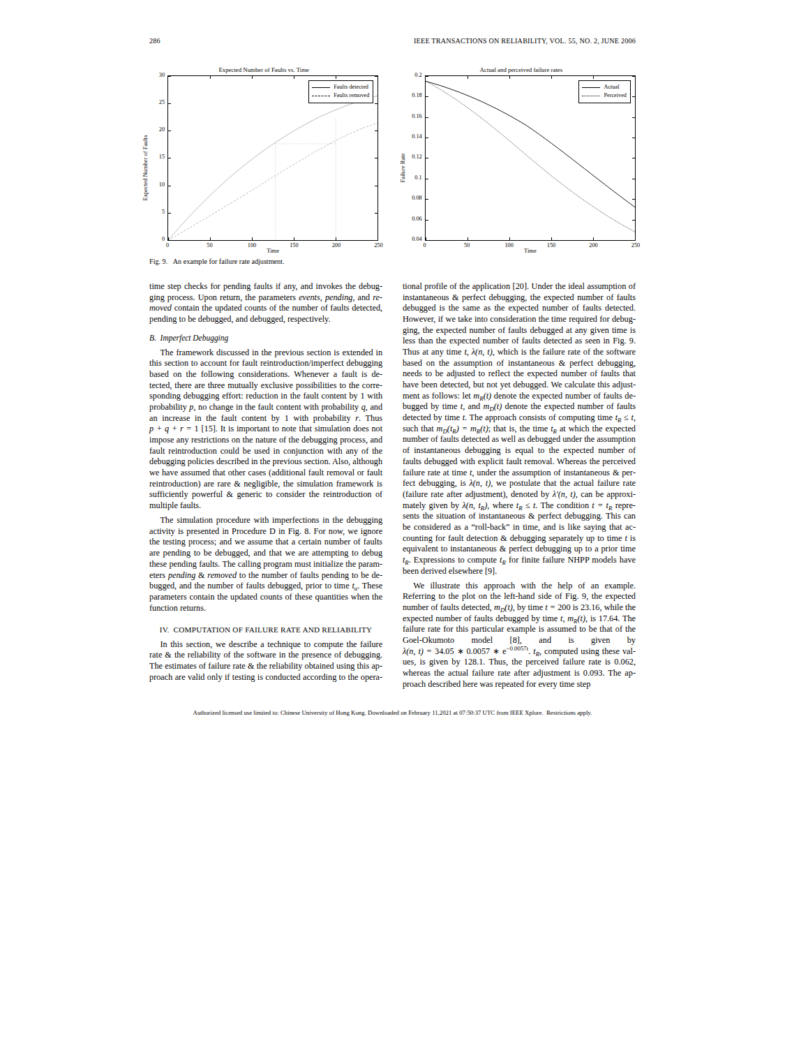286 IEEE Transactions on Reliability, Vol. 55, No. 2, June 2006
Expected Number of Faults vs. Time
Expected Number of Faults
30 25 20 15 10 5 0
Faults detected
Faults removed
0 50 100 150 200 250
Time
Actual and perceived failure rates
Failure Rate
0.2 0.18 0.16 0.14 0.12 0.1 0.08 0.06 0.04
Actual
Perceived
0 50 100 150 200 250
Time
Fig. 9. An example for failure rate adjustment.
time step checks for pending faults if any, and invokes the debugging process. Upon return, the parameters events, pending, and removed contain the updated counts of the number of faults detected, pending to be debugged, and debugged, respectively.
B. Imperfect Debugging
The framework discussed in the previous section is extended in this section to account for fault reintroduction/imperfect debugging based on the following considerations. Whenever a fault is detected, there are three mutually exclusive possibilities to the corresponding debugging effort: reduction in the fault content by 1 with probability p, no change in the fault content with probability q, and an increase in the fault content by 1 with probability r. Thus p + q + r = 1 [15]. It is important to note that simulation does not impose any restrictions on the nature of the debugging process, and fault reintroduction could be used in conjunction with any of the debugging policies described in the previous section. Also, although we have assumed that other cases (additional fault removal or fault reintroduction) are rare & negligible, the simulation framework is sufficiently powerful & generic to consider the reintroduction of multiple faults.
The simulation procedure with imperfections in the debugging activity is presented in Procedure D in Fig. 8. For now, we ignore the testing process; and we assume that a certain number of faults are pending to be debugged, and that we are attempting to debug these pending faults. The calling program must initialize the parameters pending & removed to the number of faults pending to be debugged, and the number of faults debugged, prior to time ta. These parameters contain the updated counts of these quantities when the function returns.
IV. Computation of Failure Rate and Reliability
In this section, we describe a technique to compute the failure rate & the reliability of the software in the presence of debugging. The estimates of failure rate & the reliability obtained using this approach are valid only if testing is conducted according to the operational profile of the application [20]. Under the ideal assumption of instantaneous & perfect debugging, the expected number of faults debugged is the same as the expected number of faults detected. However, if we take into consideration the time required for debugging, the expected number of faults debugged at any given time is less than the expected number of faults detected as seen in Fig. 9. Thus at any time t, λ(n, t), which is the failure rate of the software based on the assumption of instantaneous & perfect debugging, needs to be adjusted to reflect the expected number of faults that have been detected, but not yet debugged. We calculate this adjustment as follows: let mR(t) denote the expected number of faults debugged by time t, and mD(t) denote the expected number of faults detected by time t. The approach consists of computing time tR ≤ t, such that mD(tR) = mR(t); that is, the time tR at which the expected number of faults detected as well as debugged under the assumption of instantaneous debugging is equal to the expected number of faults debugged with explicit fault removal. Whereas the perceived failure rate at time t, under the assumption of instantaneous & perfect debugging, is λ(n, t), we postulate that the actual failure rate (failure rate after adjustment), denoted by λ′(n, t), can be approximately given by λ(n, tR), where tR ≤ t. The condition t = tR represents the situation of instantaneous & perfect debugging. This can be considered as a “roll-back” in time, and is like saying that accounting for fault detection & debugging separately up to time t is equivalent to instantaneous & perfect debugging up to a prior time tR. Expressions to compute tR for finite failure NHPP models have been derived elsewhere [9].
We illustrate this approach with the help of an example. Referring to the plot on the left-hand side of Fig. 9, the expected number of faults detected, mD(t), by time t = 200 is 23.16, while the expected number of faults debugged by time t, mR(t), is 17.64. The failure rate for this particular example is assumed to be that of the Goel-Okumoto model [8], and is given by λ(n, t) = 34.05 ∗ 0.0057 ∗ e−0.0057t. tR, computed using these values, is given by 128.1. Thus, the perceived failure rate is 0.062, whereas the actual failure rate after adjustment is 0.093. The approach described here was repeated for every time step
Authorized licensed use limited to: Chinese University of Hong Kong. Downloaded on February 11,2021 at 07:50:37 UTC from IEEE Xplore. Restrictions apply.